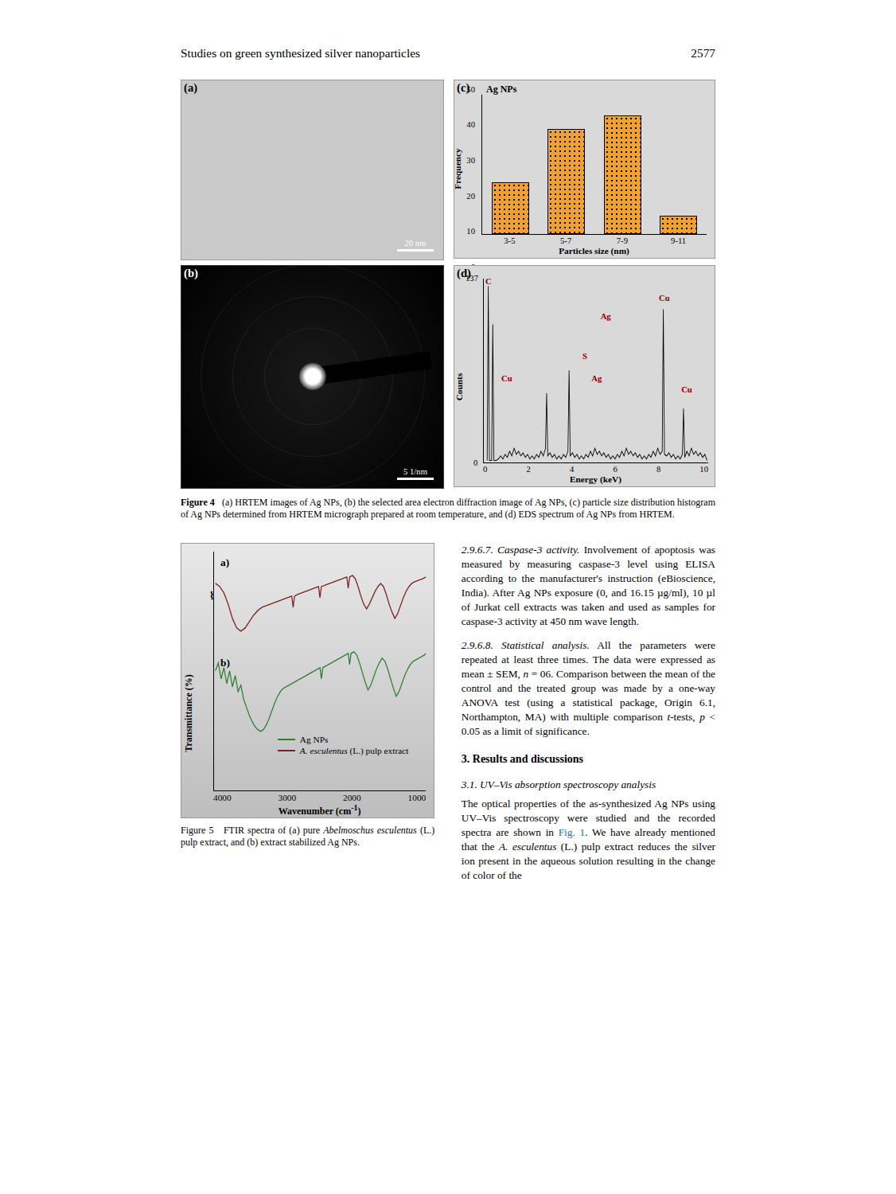Studies on green synthesized silver nanoparticles
2577
(a)
20 nm
(c)
Ag NPs
Frequency
50
40
30
20
10
0
3-55-77-99-11
Particles size (nm)
(b)
5 1/nm
(d)
137
0
Counts
C
Cu
S
Ag
Ag
Cu
Cu
0246810
Energy (keV)
Figure 4 (a) HRTEM images of Ag NPs, (b) the selected area electron diffraction image of Ag NPs, (c) particle size distribution histogram of Ag NPs determined from HRTEM micrograph prepared at room temperature, and (d) EDS spectrum of Ag NPs from HRTEM.
Transmittance (%)
a)
b)
⌇
Ag NPs
A. esculentus (L.) pulp extract
4000300020001000
Wavenumber (cm-1)
Figure 5 FTIR spectra of (a) pure Abelmoschus esculentus (L.) pulp extract, and (b) extract stabilized Ag NPs.
2.9.6.7. Caspase-3 activity. Involvement of apoptosis was measured by measuring caspase-3 level using ELISA according to the manufacturer's instruction (eBioscience, India). After Ag NPs exposure (0, and 16.15 µg/ml), 10 µl of Jurkat cell extracts was taken and used as samples for caspase-3 activity at 450 nm wave length.
2.9.6.8. Statistical analysis. All the parameters were repeated at least three times. The data were expressed as mean ± SEM, n = 06. Comparison between the mean of the control and the treated group was made by a one-way ANOVA test (using a statistical package, Origin 6.1, Northampton, MA) with multiple comparison t-tests, p < 0.05 as a limit of significance.
3. Results and discussions
3.1. UV–Vis absorption spectroscopy analysis
The optical properties of the as-synthesized Ag NPs using UV–Vis spectroscopy were studied and the recorded spectra are shown in Fig. 1. We have already mentioned that the A. esculentus (L.) pulp extract reduces the silver ion present in the aqueous solution resulting in the change of color of the